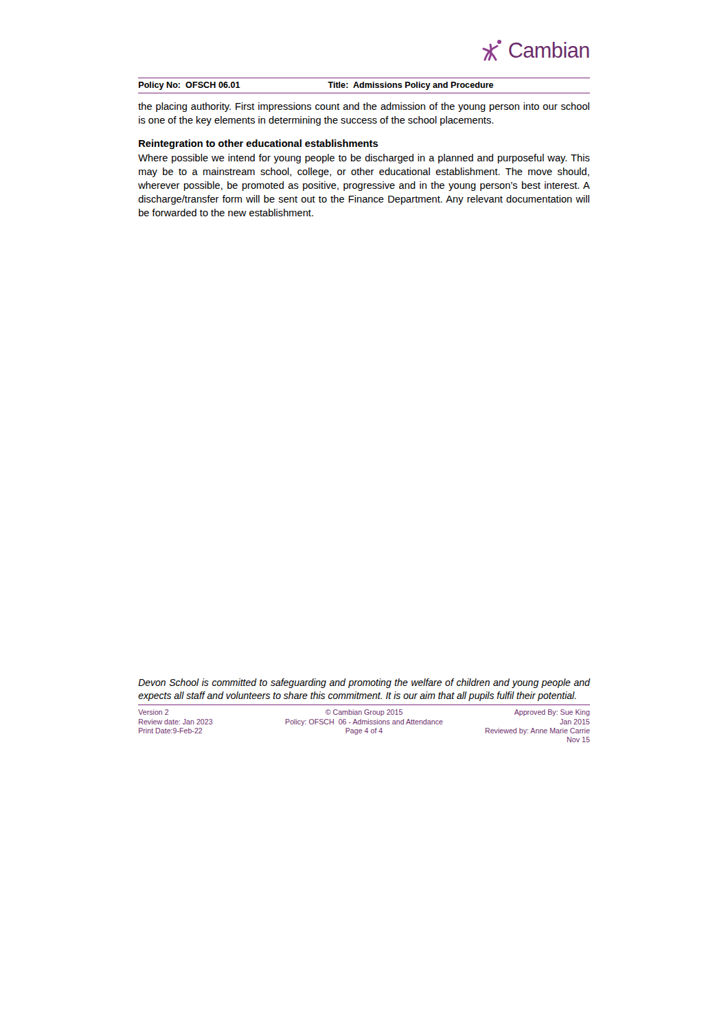Cambian
Policy No: OFSCH 06.01
Title: Admissions Policy and Procedure
the placing authority. First impressions count and the admission of the young person into our school is one of the key elements in determining the success of the school placements.
Reintegration to other educational establishments
Where possible we intend for young people to be discharged in a planned and purposeful way. This may be to a mainstream school, college, or other educational establishment. The move should, wherever possible, be promoted as positive, progressive and in the young person’s best interest. A discharge/transfer form will be sent out to the Finance Department. Any relevant documentation will be forwarded to the new establishment.
Devon School is committed to safeguarding and promoting the welfare of children and young people and expects all staff and volunteers to share this commitment. It is our aim that all pupils fulfil their potential.
| Version 2 | © Cambian Group 2015 | Approved By: Sue King |
| Review date: Jan 2023 | Policy: OFSCH 06 - Admissions and Attendance | Jan 2015 |
| Print Date:9-Feb-22 | Page 4 of 4 | Reviewed by: Anne Marie Carrie |
| | | Nov 15 |